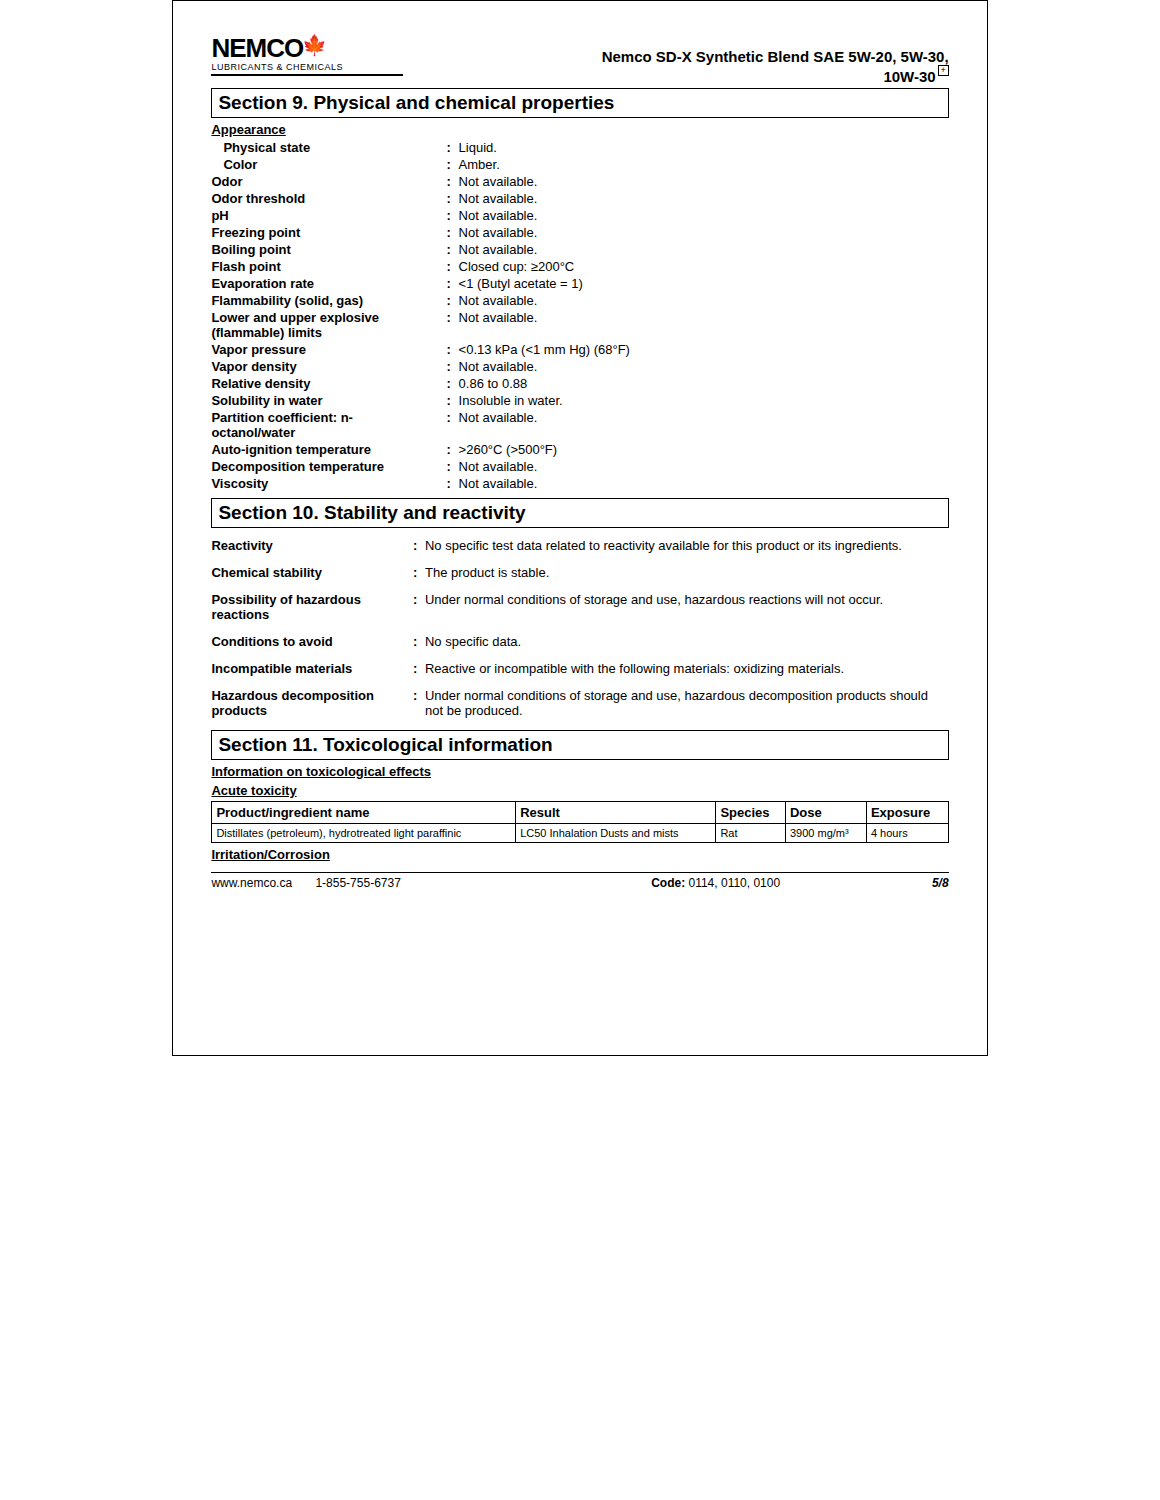NEMCO🍁
LUBRICANTS & CHEMICALS
Nemco SD-X Synthetic Blend SAE 5W-20, 5W-30,
10W-30+
Section 9. Physical and chemical properties
Appearance
| Physical state | : | Liquid. |
| Color | : | Amber. |
| Odor | : | Not available. |
| Odor threshold | : | Not available. |
| pH | : | Not available. |
| Freezing point | : | Not available. |
| Boiling point | : | Not available. |
| Flash point | : | Closed cup: ≥200°C |
| Evaporation rate | : | <1 (Butyl acetate = 1) |
| Flammability (solid, gas) | : | Not available. |
| Lower and upper explosive (flammable) limits | : | Not available. |
| Vapor pressure | : | <0.13 kPa (<1 mm Hg) (68°F) |
| Vapor density | : | Not available. |
| Relative density | : | 0.86 to 0.88 |
| Solubility in water | : | Insoluble in water. |
| Partition coefficient: n- octanol/water | : | Not available. |
| Auto-ignition temperature | : | >260°C (>500°F) |
| Decomposition temperature | : | Not available. |
| Viscosity | : | Not available. |
Section 10. Stability and reactivity
| Reactivity | : | No specific test data related to reactivity available for this product or its ingredients. |
| Chemical stability | : | The product is stable. |
| Possibility of hazardous reactions | : | Under normal conditions of storage and use, hazardous reactions will not occur. |
| Conditions to avoid | : | No specific data. |
| Incompatible materials | : | Reactive or incompatible with the following materials: oxidizing materials. |
| Hazardous decomposition products | : | Under normal conditions of storage and use, hazardous decomposition products should not be produced. |
Section 11. Toxicological information
Information on toxicological effects
Acute toxicity
| Product/ingredient name | Result | Species | Dose | Exposure |
| --- | --- | --- | --- | --- |
| Distillates (petroleum), hydrotreated light paraffinic | LC50 Inhalation Dusts and mists | Rat | 3900 mg/m³ | 4 hours |
Irritation/Corrosion
www.nemco.ca 1-855-755-6737
Code: 0114, 0110, 0100
5/8